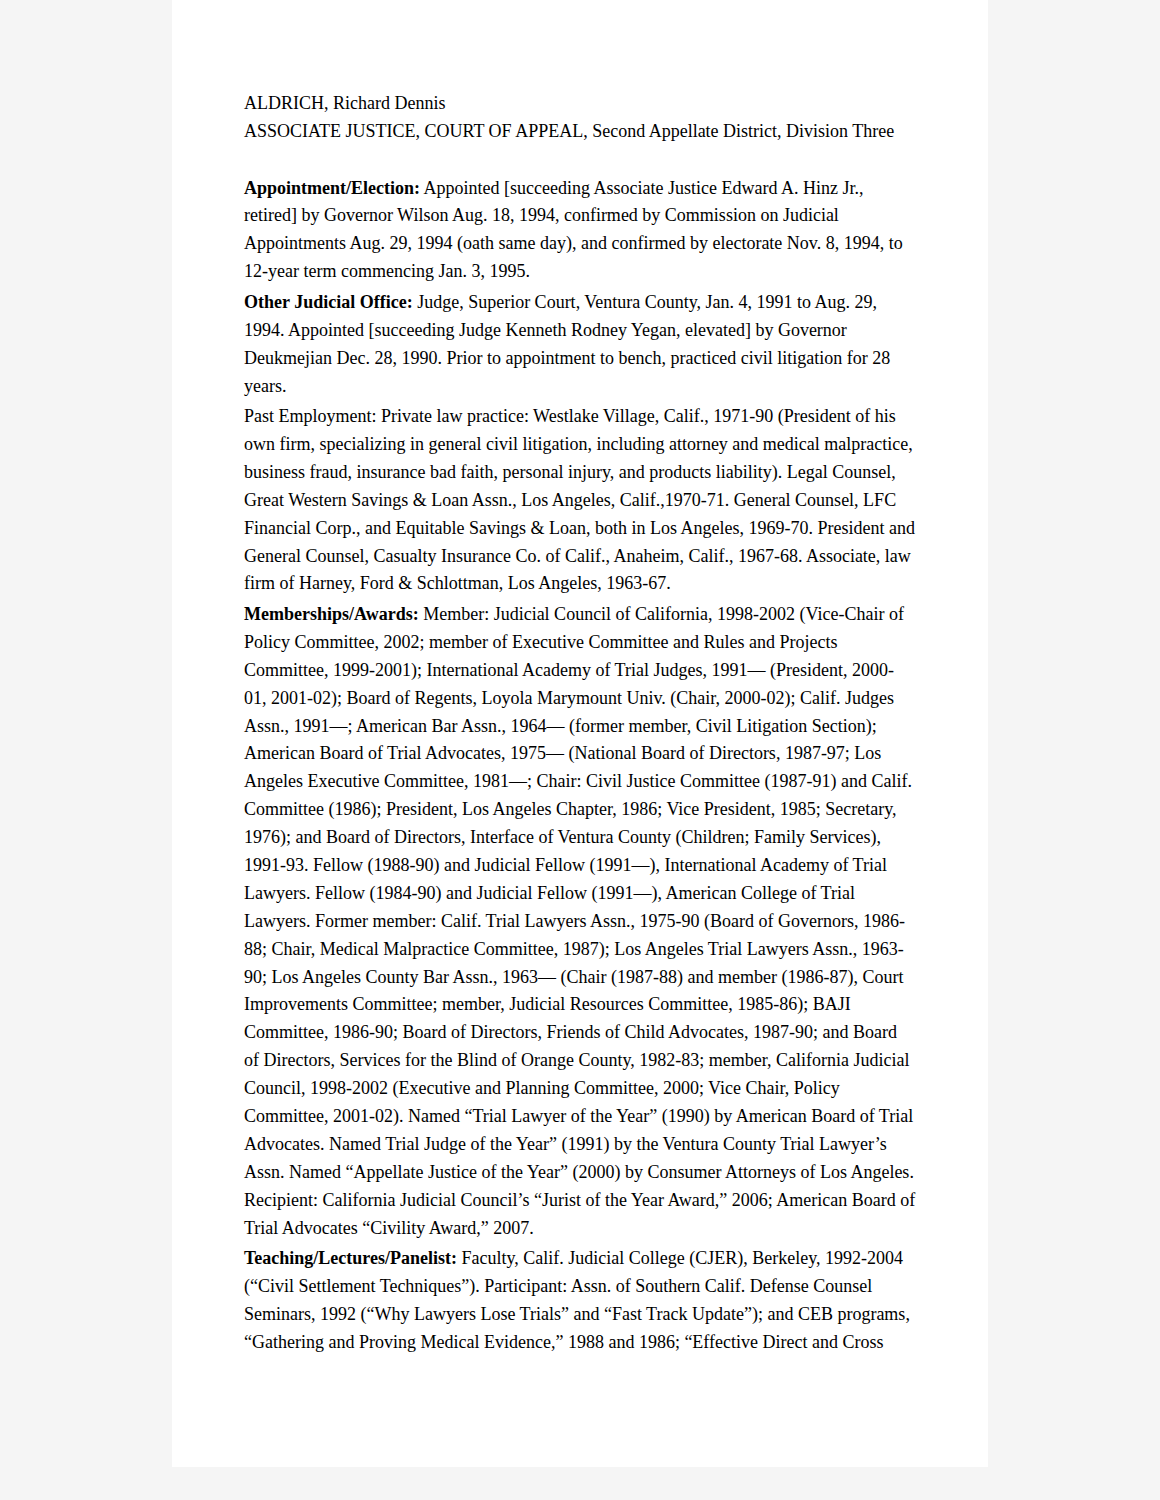ALDRICH, Richard Dennis
ASSOCIATE JUSTICE, COURT OF APPEAL, Second Appellate District, Division Three
Appointment/Election: Appointed [succeeding Associate Justice Edward A. Hinz Jr., retired] by Governor Wilson Aug. 18, 1994, confirmed by Commission on Judicial Appointments Aug. 29, 1994 (oath same day), and confirmed by electorate Nov. 8, 1994, to 12-year term commencing Jan. 3, 1995.
Other Judicial Office: Judge, Superior Court, Ventura County, Jan. 4, 1991 to Aug. 29, 1994. Appointed [succeeding Judge Kenneth Rodney Yegan, elevated] by Governor Deukmejian Dec. 28, 1990. Prior to appointment to bench, practiced civil litigation for 28 years.
Past Employment: Private law practice: Westlake Village, Calif., 1971-90 (President of his own firm, specializing in general civil litigation, including attorney and medical malpractice, business fraud, insurance bad faith, personal injury, and products liability). Legal Counsel, Great Western Savings & Loan Assn., Los Angeles, Calif.,1970-71. General Counsel, LFC Financial Corp., and Equitable Savings & Loan, both in Los Angeles, 1969-70. President and General Counsel, Casualty Insurance Co. of Calif., Anaheim, Calif., 1967-68. Associate, law firm of Harney, Ford & Schlottman, Los Angeles, 1963-67.
Memberships/Awards: Member: Judicial Council of California, 1998-2002 (Vice-Chair of Policy Committee, 2002; member of Executive Committee and Rules and Projects Committee, 1999-2001); International Academy of Trial Judges, 1991— (President, 2000-01, 2001-02); Board of Regents, Loyola Marymount Univ. (Chair, 2000-02); Calif. Judges Assn., 1991—; American Bar Assn., 1964— (former member, Civil Litigation Section); American Board of Trial Advocates, 1975— (National Board of Directors, 1987-97; Los Angeles Executive Committee, 1981—; Chair: Civil Justice Committee (1987-91) and Calif. Committee (1986); President, Los Angeles Chapter, 1986; Vice President, 1985; Secretary, 1976); and Board of Directors, Interface of Ventura County (Children; Family Services), 1991-93. Fellow (1988-90) and Judicial Fellow (1991—), International Academy of Trial Lawyers. Fellow (1984-90) and Judicial Fellow (1991—), American College of Trial Lawyers. Former member: Calif. Trial Lawyers Assn., 1975-90 (Board of Governors, 1986-88; Chair, Medical Malpractice Committee, 1987); Los Angeles Trial Lawyers Assn., 1963-90; Los Angeles County Bar Assn., 1963— (Chair (1987-88) and member (1986-87), Court Improvements Committee; member, Judicial Resources Committee, 1985-86); BAJI Committee, 1986-90; Board of Directors, Friends of Child Advocates, 1987-90; and Board of Directors, Services for the Blind of Orange County, 1982-83; member, California Judicial Council, 1998-2002 (Executive and Planning Committee, 2000; Vice Chair, Policy Committee, 2001-02). Named “Trial Lawyer of the Year” (1990) by American Board of Trial Advocates. Named Trial Judge of the Year” (1991) by the Ventura County Trial Lawyer’s Assn. Named “Appellate Justice of the Year” (2000) by Consumer Attorneys of Los Angeles. Recipient: California Judicial Council’s “Jurist of the Year Award,” 2006; American Board of Trial Advocates “Civility Award,” 2007.
Teaching/Lectures/Panelist: Faculty, Calif. Judicial College (CJER), Berkeley, 1992-2004 (“Civil Settlement Techniques”). Participant: Assn. of Southern Calif. Defense Counsel Seminars, 1992 (“Why Lawyers Lose Trials” and “Fast Track Update”); and CEB programs, “Gathering and Proving Medical Evidence,” 1988 and 1986; “Effective Direct and Cross